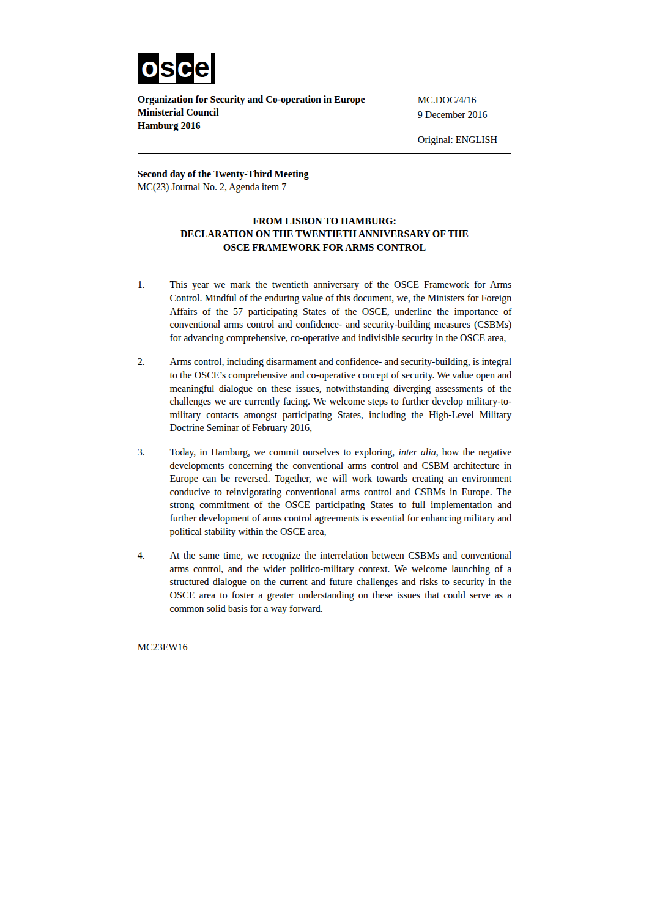| o s c e | |
| Organization for Security and Co-operation in Europe Ministerial Council Hamburg 2016 | MC.DOC/4/16 9 December 2016 Original: ENGLISH |
Second day of the Twenty-Third Meeting
MC(23) Journal No. 2, Agenda item 7
From Lisbon to Hamburg:
Declaration on the Twentieth Anniversary of the
OSCE Framework for Arms Control
This year we mark the twentieth anniversary of the OSCE Framework for Arms Control. Mindful of the enduring value of this document, we, the Ministers for Foreign Affairs of the 57 participating States of the OSCE, underline the importance of conventional arms control and confidence- and security-building measures (CSBMs) for advancing comprehensive, co-operative and indivisible security in the OSCE area,
Arms control, including disarmament and confidence- and security-building, is integral to the OSCE’s comprehensive and co-operative concept of security. We value open and meaningful dialogue on these issues, notwithstanding diverging assessments of the challenges we are currently facing. We welcome steps to further develop military-to-military contacts amongst participating States, including the High-Level Military Doctrine Seminar of February 2016,
Today, in Hamburg, we commit ourselves to exploring, inter alia, how the negative developments concerning the conventional arms control and CSBM architecture in Europe can be reversed. Together, we will work towards creating an environment conducive to reinvigorating conventional arms control and CSBMs in Europe. The strong commitment of the OSCE participating States to full implementation and further development of arms control agreements is essential for enhancing military and political stability within the OSCE area,
At the same time, we recognize the interrelation between CSBMs and conventional arms control, and the wider politico-military context. We welcome launching of a structured dialogue on the current and future challenges and risks to security in the OSCE area to foster a greater understanding on these issues that could serve as a common solid basis for a way forward.
MC23EW16